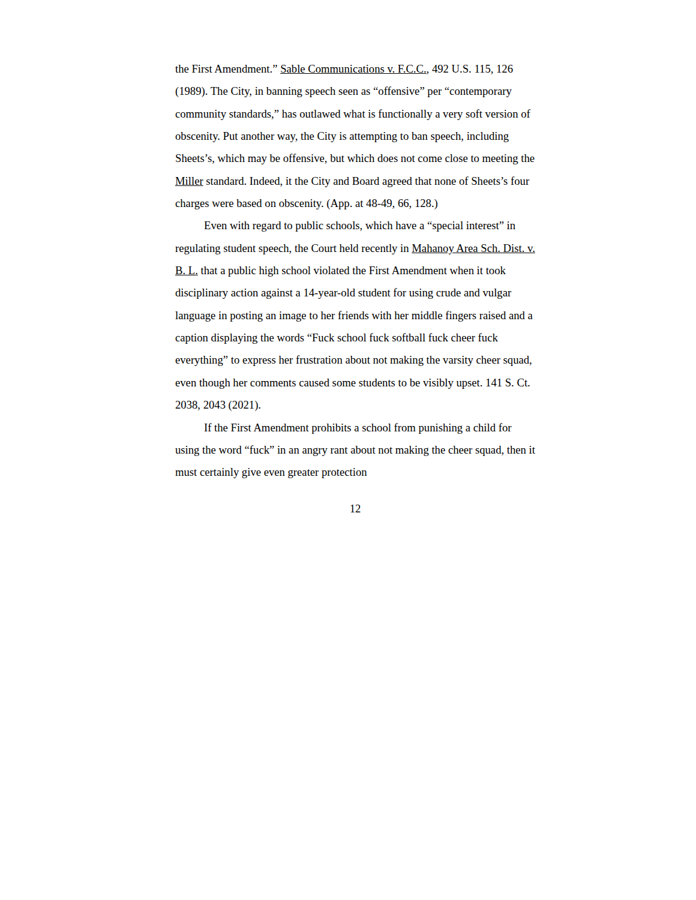the First Amendment.” Sable Communications v. F.C.C., 492 U.S. 115, 126 (1989). The City, in banning speech seen as “offensive” per “contemporary community standards,” has outlawed what is functionally a very soft version of obscenity. Put another way, the City is attempting to ban speech, including Sheets’s, which may be offensive, but which does not come close to meeting the Miller standard. Indeed, it the City and Board agreed that none of Sheets’s four charges were based on obscenity. (App. at 48-49, 66, 128.)
Even with regard to public schools, which have a “special interest” in regulating student speech, the Court held recently in Mahanoy Area Sch. Dist. v. B. L. that a public high school violated the First Amendment when it took disciplinary action against a 14-year-old student for using crude and vulgar language in posting an image to her friends with her middle fingers raised and a caption displaying the words “Fuck school fuck softball fuck cheer fuck everything” to express her frustration about not making the varsity cheer squad, even though her comments caused some students to be visibly upset. 141 S. Ct. 2038, 2043 (2021).
If the First Amendment prohibits a school from punishing a child for using the word “fuck” in an angry rant about not making the cheer squad, then it must certainly give even greater protection
12